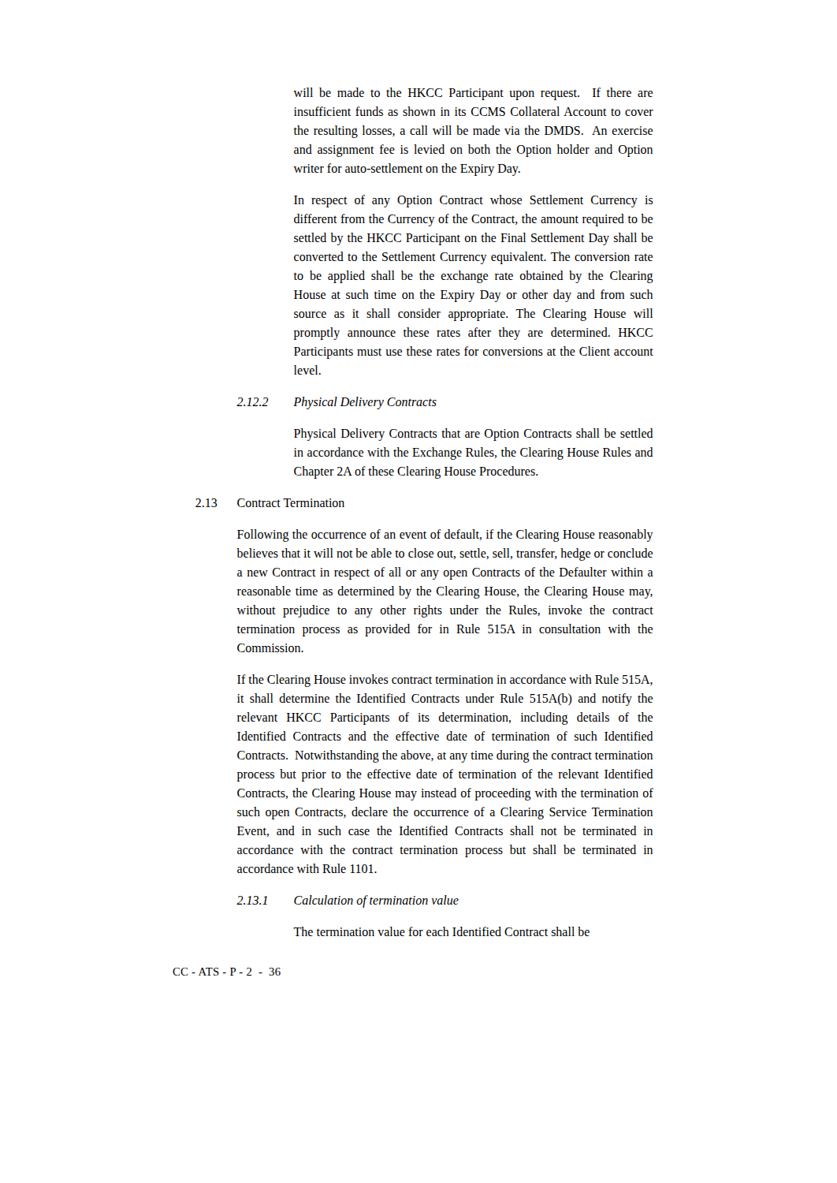will be made to the HKCC Participant upon request. If there are insufficient funds as shown in its CCMS Collateral Account to cover the resulting losses, a call will be made via the DMDS. An exercise and assignment fee is levied on both the Option holder and Option writer for auto-settlement on the Expiry Day.
In respect of any Option Contract whose Settlement Currency is different from the Currency of the Contract, the amount required to be settled by the HKCC Participant on the Final Settlement Day shall be converted to the Settlement Currency equivalent. The conversion rate to be applied shall be the exchange rate obtained by the Clearing House at such time on the Expiry Day or other day and from such source as it shall consider appropriate. The Clearing House will promptly announce these rates after they are determined. HKCC Participants must use these rates for conversions at the Client account level.
2.12.2 Physical Delivery Contracts
Physical Delivery Contracts that are Option Contracts shall be settled in accordance with the Exchange Rules, the Clearing House Rules and Chapter 2A of these Clearing House Procedures.
2.13 Contract Termination
Following the occurrence of an event of default, if the Clearing House reasonably believes that it will not be able to close out, settle, sell, transfer, hedge or conclude a new Contract in respect of all or any open Contracts of the Defaulter within a reasonable time as determined by the Clearing House, the Clearing House may, without prejudice to any other rights under the Rules, invoke the contract termination process as provided for in Rule 515A in consultation with the Commission.
If the Clearing House invokes contract termination in accordance with Rule 515A, it shall determine the Identified Contracts under Rule 515A(b) and notify the relevant HKCC Participants of its determination, including details of the Identified Contracts and the effective date of termination of such Identified Contracts. Notwithstanding the above, at any time during the contract termination process but prior to the effective date of termination of the relevant Identified Contracts, the Clearing House may instead of proceeding with the termination of such open Contracts, declare the occurrence of a Clearing Service Termination Event, and in such case the Identified Contracts shall not be terminated in accordance with the contract termination process but shall be terminated in accordance with Rule 1101.
2.13.1 Calculation of termination value
The termination value for each Identified Contract shall be
CC - ATS - P - 2 - 36